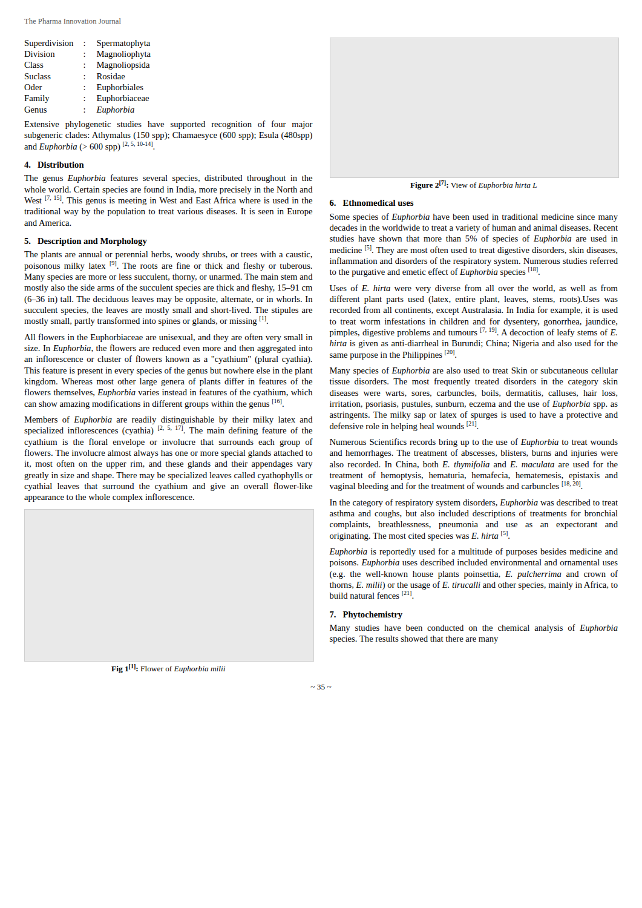The Pharma Innovation Journal
| Superdivision | : | Spermatophyta |
| Division | : | Magnoliophyta |
| Class | : | Magnoliopsida |
| Suclass | : | Rosidae |
| Oder | : | Euphorbiales |
| Family | : | Euphorbiaceae |
| Genus | : | Euphorbia |
Extensive phylogenetic studies have supported recognition of four major subgeneric clades: Athymalus (150 spp); Chamaesyce (600 spp); Esula (480spp) and Euphorbia (> 600 spp) [2, 5, 10-14].
4. Distribution
The genus Euphorbia features several species, distributed throughout in the whole world. Certain species are found in India, more precisely in the North and West [7, 15]. This genus is meeting in West and East Africa where is used in the traditional way by the population to treat various diseases. It is seen in Europe and America.
5. Description and Morphology
The plants are annual or perennial herbs, woody shrubs, or trees with a caustic, poisonous milky latex [9]. The roots are fine or thick and fleshy or tuberous. Many species are more or less succulent, thorny, or unarmed. The main stem and mostly also the side arms of the succulent species are thick and fleshy, 15–91 cm (6–36 in) tall. The deciduous leaves may be opposite, alternate, or in whorls. In succulent species, the leaves are mostly small and short-lived. The stipules are mostly small, partly transformed into spines or glands, or missing [1].
All flowers in the Euphorbiaceae are unisexual, and they are often very small in size. In Euphorbia, the flowers are reduced even more and then aggregated into an inflorescence or cluster of flowers known as a "cyathium" (plural cyathia). This feature is present in every species of the genus but nowhere else in the plant kingdom. Whereas most other large genera of plants differ in features of the flowers themselves, Euphorbia varies instead in features of the cyathium, which can show amazing modifications in different groups within the genus [16].
Members of Euphorbia are readily distinguishable by their milky latex and specialized inflorescences (cyathia) [2, 5, 17]. The main defining feature of the cyathium is the floral envelope or involucre that surrounds each group of flowers. The involucre almost always has one or more special glands attached to it, most often on the upper rim, and these glands and their appendages vary greatly in size and shape. There may be specialized leaves called cyathophylls or cyathial leaves that surround the cyathium and give an overall flower-like appearance to the whole complex inflorescence.
Fig 1[1]: Flower of Euphorbia milii
Figure 2[7]: View of Euphorbia hirta L
6. Ethnomedical uses
Some species of Euphorbia have been used in traditional medicine since many decades in the worldwide to treat a variety of human and animal diseases. Recent studies have shown that more than 5% of species of Euphorbia are used in medicine [5]. They are most often used to treat digestive disorders, skin diseases, inflammation and disorders of the respiratory system. Numerous studies referred to the purgative and emetic effect of Euphorbia species [18].
Uses of E. hirta were very diverse from all over the world, as well as from different plant parts used (latex, entire plant, leaves, stems, roots).Uses was recorded from all continents, except Australasia. In India for example, it is used to treat worm infestations in children and for dysentery, gonorrhea, jaundice, pimples, digestive problems and tumours [7, 19]. A decoction of leafy stems of E. hirta is given as anti-diarrheal in Burundi; China; Nigeria and also used for the same purpose in the Philippines [20].
Many species of Euphorbia are also used to treat Skin or subcutaneous cellular tissue disorders. The most frequently treated disorders in the category skin diseases were warts, sores, carbuncles, boils, dermatitis, calluses, hair loss, irritation, psoriasis, pustules, sunburn, eczema and the use of Euphorbia spp. as astringents. The milky sap or latex of spurges is used to have a protective and defensive role in helping heal wounds [21].
Numerous Scientifics records bring up to the use of Euphorbia to treat wounds and hemorrhages. The treatment of abscesses, blisters, burns and injuries were also recorded. In China, both E. thymifolia and E. maculata are used for the treatment of hemoptysis, hematuria, hemafecia, hematemesis, epistaxis and vaginal bleeding and for the treatment of wounds and carbuncles [18, 20].
In the category of respiratory system disorders, Euphorbia was described to treat asthma and coughs, but also included descriptions of treatments for bronchial complaints, breathlessness, pneumonia and use as an expectorant and originating. The most cited species was E. hirta [5].
Euphorbia is reportedly used for a multitude of purposes besides medicine and poisons. Euphorbia uses described included environmental and ornamental uses (e.g. the well-known house plants poinsettia, E. pulcherrima and crown of thorns, E. milii) or the usage of E. tirucalli and other species, mainly in Africa, to build natural fences [21].
7. Phytochemistry
Many studies have been conducted on the chemical analysis of Euphorbia species. The results showed that there are many
~ 35 ~